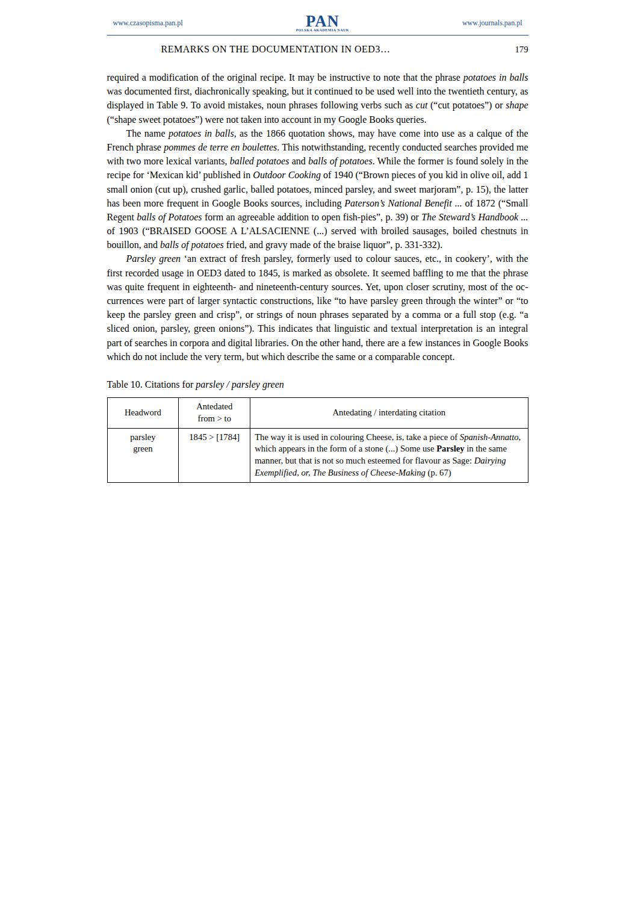www.czasopisma.pan.pl
PANPOLSKA AKADEMIA NAUK
www.journals.pan.pl
REMARKS ON THE DOCUMENTATION IN OED3…
179
required a modification of the original recipe. It may be instructive to note that the phrase potatoes in balls was documented first, diachronically speaking, but it continued to be used well into the twentieth century, as displayed in Table 9. To avoid mistakes, noun phrases following verbs such as cut (“cut potatoes”) or shape (“shape sweet potatoes”) were not taken into account in my Google Books queries.
The name potatoes in balls, as the 1866 quotation shows, may have come into use as a calque of the French phrase pommes de terre en boulettes. This notwithstanding, recently conducted searches provided me with two more lexical variants, balled potatoes and balls of potatoes. While the former is found solely in the recipe for ‘Mexican kid’ published in Outdoor Cooking of 1940 (“Brown pieces of you kid in olive oil, add 1 small onion (cut up), crushed garlic, balled potatoes, minced parsley, and sweet marjoram”, p. 15), the latter has been more frequent in Google Books sources, including Paterson’s National Benefit ... of 1872 (“Small Regent balls of Potatoes form an agreeable addition to open fish-pies”, p. 39) or The Steward’s Handbook ... of 1903 (“BRAISED GOOSE A L’ALSACIENNE (...) served with broiled sausages, boiled chestnuts in bouillon, and balls of potatoes fried, and gravy made of the braise liquor”, p. 331-332).
Parsley green ‘an extract of fresh parsley, formerly used to colour sauces, etc., in cookery’, with the first recorded usage in OED3 dated to 1845, is marked as obsolete. It seemed baffling to me that the phrase was quite frequent in eighteenth- and nineteenth-century sources. Yet, upon closer scrutiny, most of the occurrences were part of larger syntactic constructions, like “to have parsley green through the winter” or “to keep the parsley green and crisp”, or strings of noun phrases separated by a comma or a full stop (e.g. “a sliced onion, parsley, green onions”). This indicates that linguistic and textual interpretation is an integral part of searches in corpora and digital libraries. On the other hand, there are a few instances in Google Books which do not include the very term, but which describe the same or a comparable concept.
Table 10. Citations for parsley / parsley green
| Headword | Antedated from > to | Antedating / interdating citation |
| --- | --- | --- |
| parsley green | 1845 > [1784] | The way it is used in colouring Cheese, is, take a piece of Spanish-Annatto , which appears in the form of a stone (...) Some use Parsley in the same manner, but that is not so much esteemed for flavour as Sage: Dairying Exemplified, or, The Business of Cheese-Making (p. 67) |